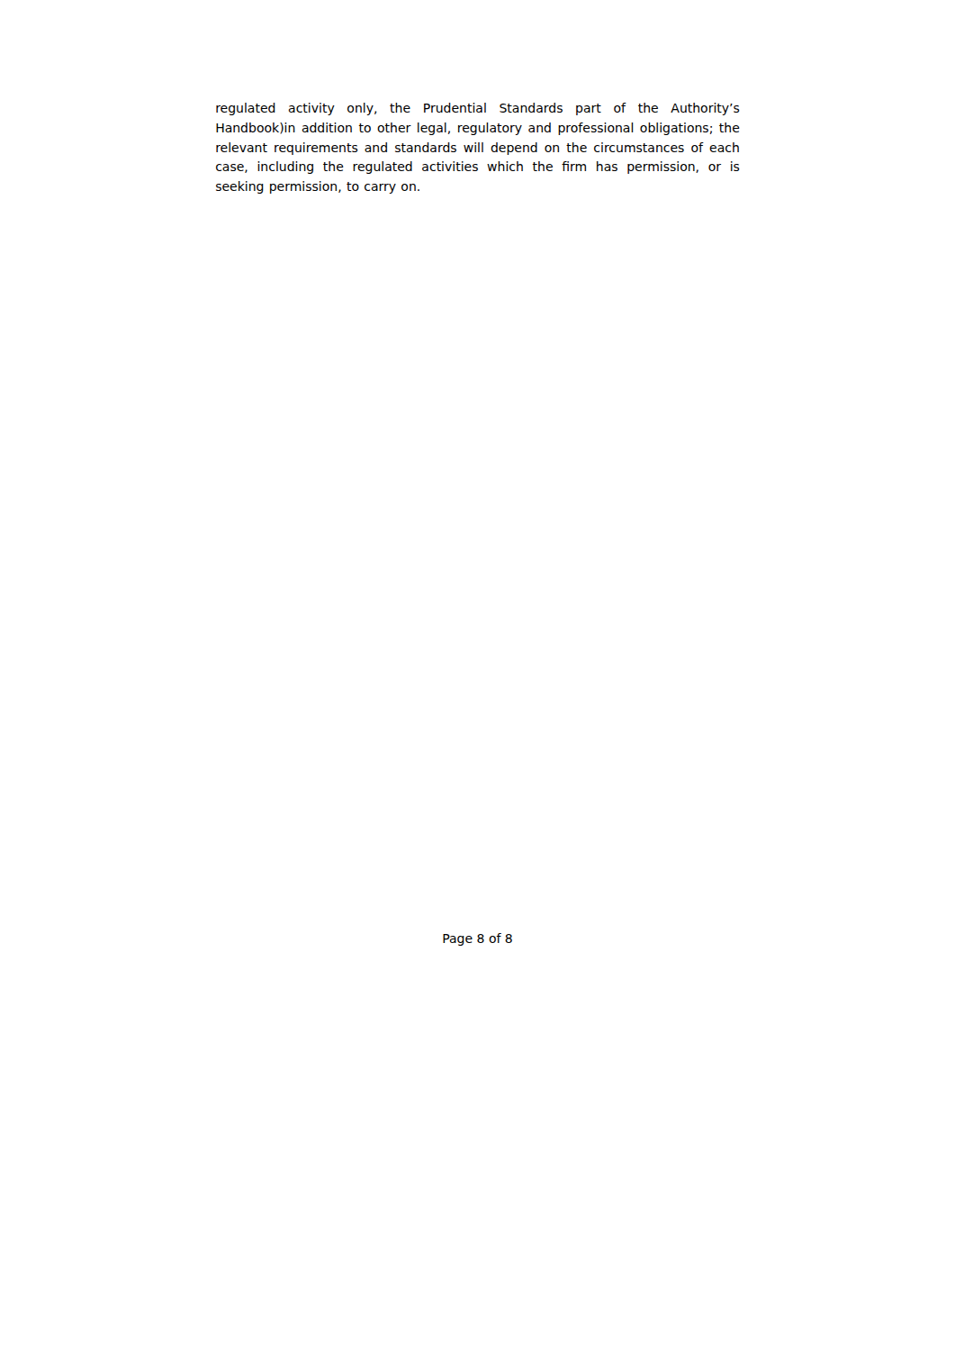regulated activity only, the Prudential Standards part of the Authority’s Handbook)in addition to other legal, regulatory and professional obligations; the relevant requirements and standards will depend on the circumstances of each case, including the regulated activities which the firm has permission, or is seeking permission, to carry on.
Page 8 of 8